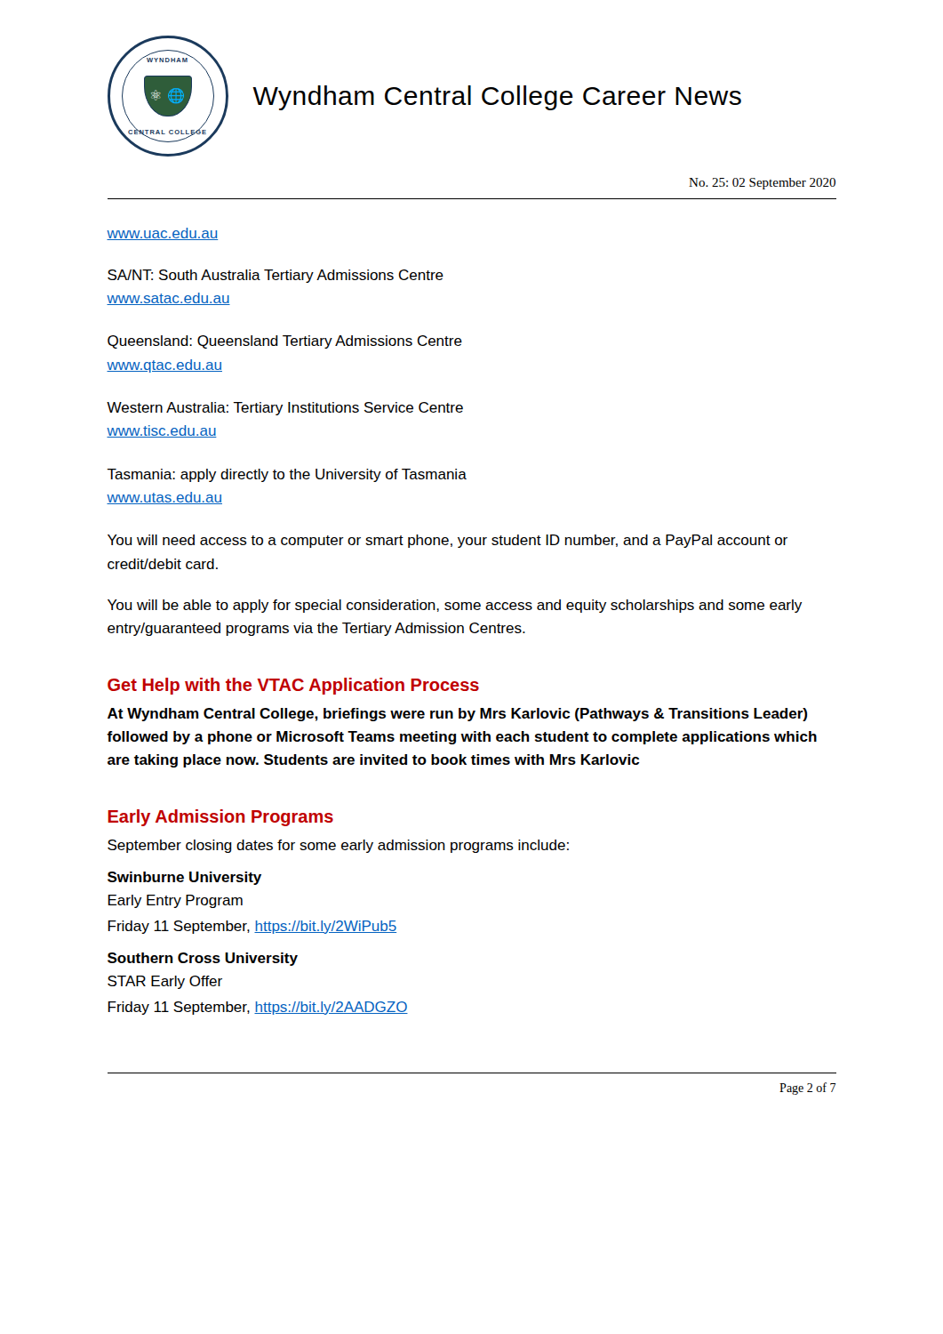WYNDHAM
⚛ 🌐
CENTRAL COLLEGE
Wyndham Central College Career News
No. 25: 02 September 2020
www.uac.edu.au
SA/NT: South Australia Tertiary Admissions Centre www.satac.edu.au
Queensland: Queensland Tertiary Admissions Centre www.qtac.edu.au
Western Australia: Tertiary Institutions Service Centre www.tisc.edu.au
Tasmania: apply directly to the University of Tasmania www.utas.edu.au
You will need access to a computer or smart phone, your student ID number, and a PayPal account or credit/debit card.
You will be able to apply for special consideration, some access and equity scholarships and some early entry/guaranteed programs via the Tertiary Admission Centres.
Get Help with the VTAC Application Process
At Wyndham Central College, briefings were run by Mrs Karlovic (Pathways & Transitions Leader) followed by a phone or Microsoft Teams meeting with each student to complete applications which are taking place now. Students are invited to book times with Mrs Karlovic
Early Admission Programs
September closing dates for some early admission programs include:
Swinburne University
Early Entry Program
Friday 11 September, https://bit.ly/2WiPub5
Southern Cross University
STAR Early Offer
Friday 11 September, https://bit.ly/2AADGZO
Page 2 of 7